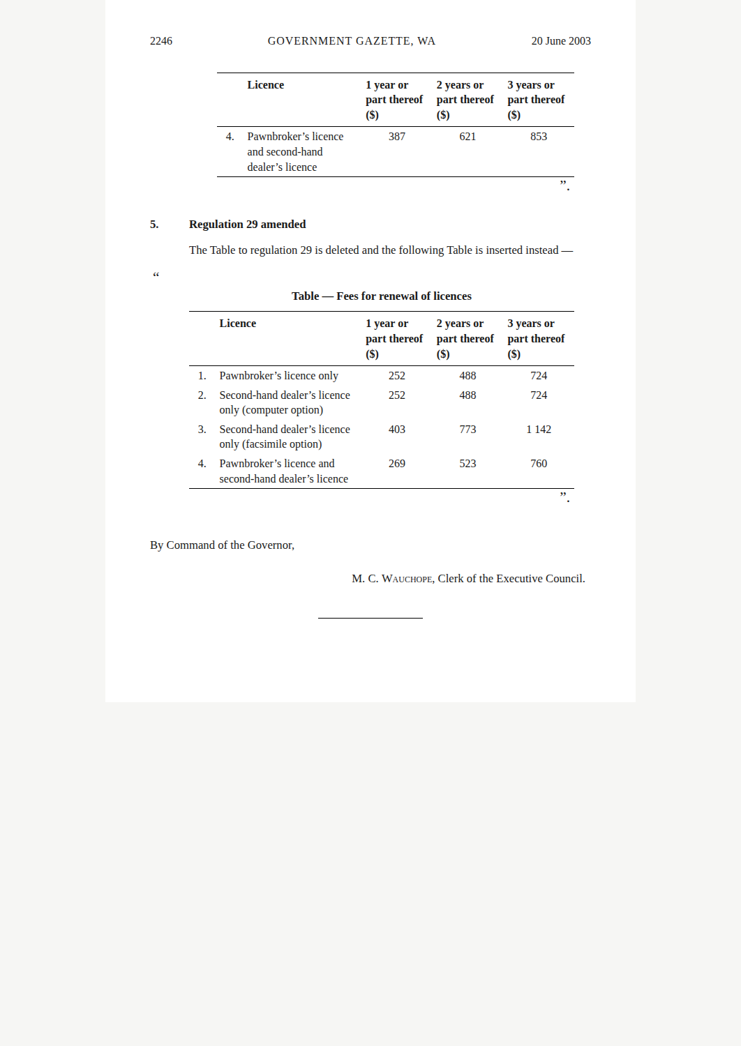2246 GOVERNMENT GAZETTE, WA 20 June 2003
| | Licence | 1 year or part thereof ($) | 2 years or part thereof ($) | 3 years or part thereof ($) |
| --- | --- | --- | --- | --- |
| 4. | Pawnbroker’s licence and second-hand dealer’s licence | 387 | 621 | 853 |
”.
5.
Regulation 29 amended
The Table to regulation 29 is deleted and the following Table is inserted instead —
“
Table — Fees for renewal of licences
| | Licence | 1 year or part thereof ($) | 2 years or part thereof ($) | 3 years or part thereof ($) |
| --- | --- | --- | --- | --- |
| 1. | Pawnbroker’s licence only | 252 | 488 | 724 |
| 2. | Second-hand dealer’s licence only (computer option) | 252 | 488 | 724 |
| 3. | Second-hand dealer’s licence only (facsimile option) | 403 | 773 | 1 142 |
| 4. | Pawnbroker’s licence and second-hand dealer’s licence | 269 | 523 | 760 |
”.
By Command of the Governor,
M. C. Wauchope, Clerk of the Executive Council.